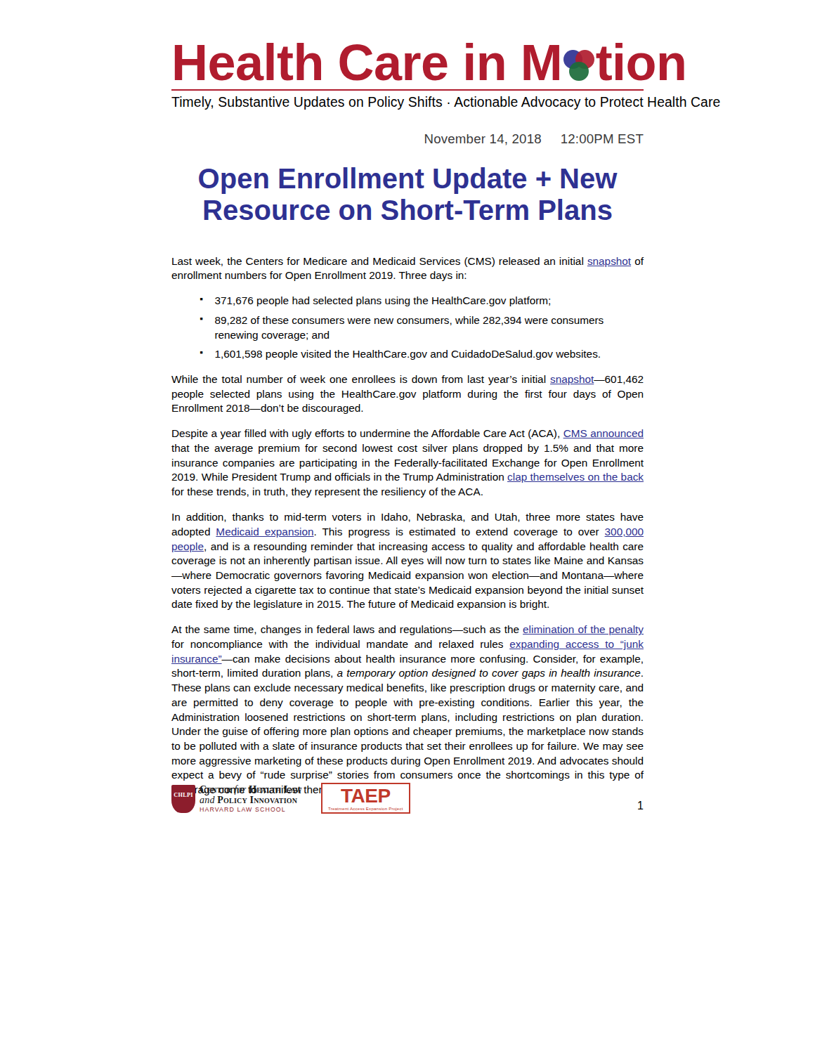Health Care in M tion
Timely, Substantive Updates on Policy Shifts · Actionable Advocacy to Protect Health Care
November 14, 2018 12:00PM EST
Open Enrollment Update + New
Resource on Short-Term Plans
Last week, the Centers for Medicare and Medicaid Services (CMS) released an initial snapshot of enrollment numbers for Open Enrollment 2019. Three days in:
371,676 people had selected plans using the HealthCare.gov platform;
89,282 of these consumers were new consumers, while 282,394 were consumers renewing coverage; and
1,601,598 people visited the HealthCare.gov and CuidadoDeSalud.gov websites.
While the total number of week one enrollees is down from last year’s initial snapshot—601,462 people selected plans using the HealthCare.gov platform during the first four days of Open Enrollment 2018—don’t be discouraged.
Despite a year filled with ugly efforts to undermine the Affordable Care Act (ACA), CMS announced that the average premium for second lowest cost silver plans dropped by 1.5% and that more insurance companies are participating in the Federally-facilitated Exchange for Open Enrollment 2019. While President Trump and officials in the Trump Administration clap themselves on the back for these trends, in truth, they represent the resiliency of the ACA.
In addition, thanks to mid-term voters in Idaho, Nebraska, and Utah, three more states have adopted Medicaid expansion. This progress is estimated to extend coverage to over 300,000 people, and is a resounding reminder that increasing access to quality and affordable health care coverage is not an inherently partisan issue. All eyes will now turn to states like Maine and Kansas—where Democratic governors favoring Medicaid expansion won election—and Montana—where voters rejected a cigarette tax to continue that state’s Medicaid expansion beyond the initial sunset date fixed by the legislature in 2015. The future of Medicaid expansion is bright.
At the same time, changes in federal laws and regulations—such as the elimination of the penalty for noncompliance with the individual mandate and relaxed rules expanding access to “junk insurance”—can make decisions about health insurance more confusing. Consider, for example, short-term, limited duration plans, a temporary option designed to cover gaps in health insurance. These plans can exclude necessary medical benefits, like prescription drugs or maternity care, and are permitted to deny coverage to people with pre-existing conditions. Earlier this year, the Administration loosened restrictions on short-term plans, including restrictions on plan duration. Under the guise of offering more plan options and cheaper premiums, the marketplace now stands to be polluted with a slate of insurance products that set their enrollees up for failure. We may see more aggressive marketing of these products during Open Enrollment 2019. And advocates should expect a bevy of “rude surprise” stories from consumers once the shortcomings in this type of coverage come to manifest themselves.
Center for Health Law
and Policy Innovation
HARVARD LAW SCHOOL
TAEP Treatment Access Expansion Project
1